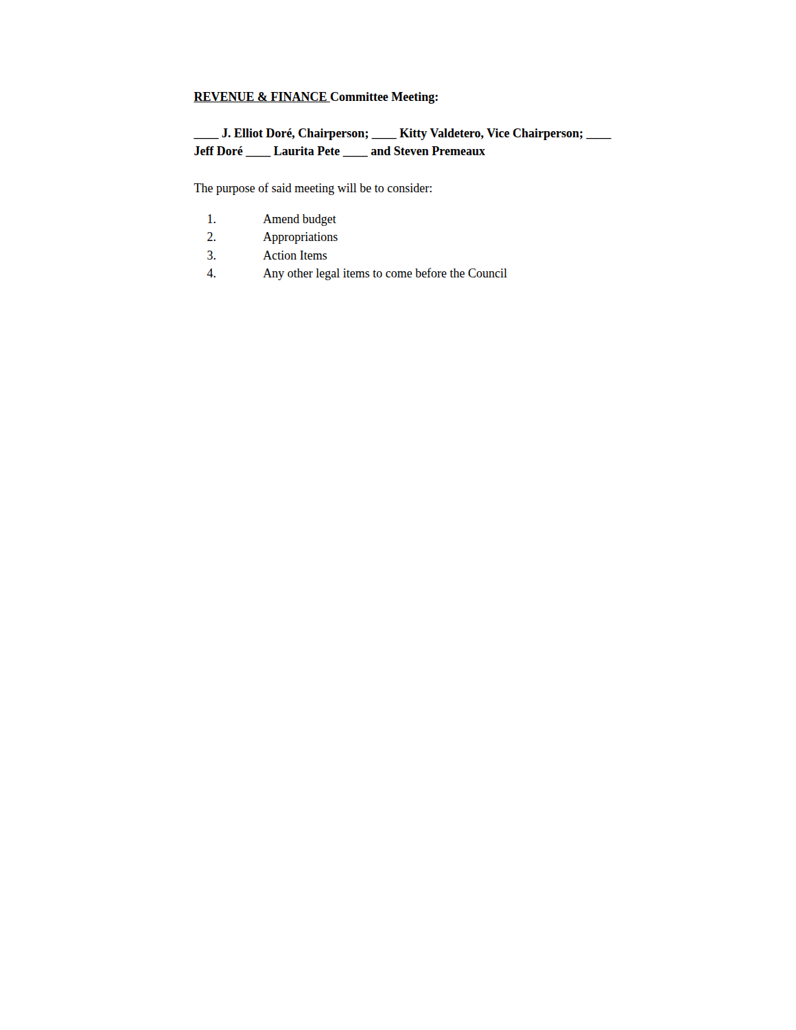REVENUE & FINANCE Committee Meeting:
____ J. Elliot Doré, Chairperson; ____ Kitty Valdetero, Vice Chairperson; ____ Jeff Doré ____ Laurita Pete ____ and Steven Premeaux
The purpose of said meeting will be to consider:
1. Amend budget
2. Appropriations
3. Action Items
4. Any other legal items to come before the Council